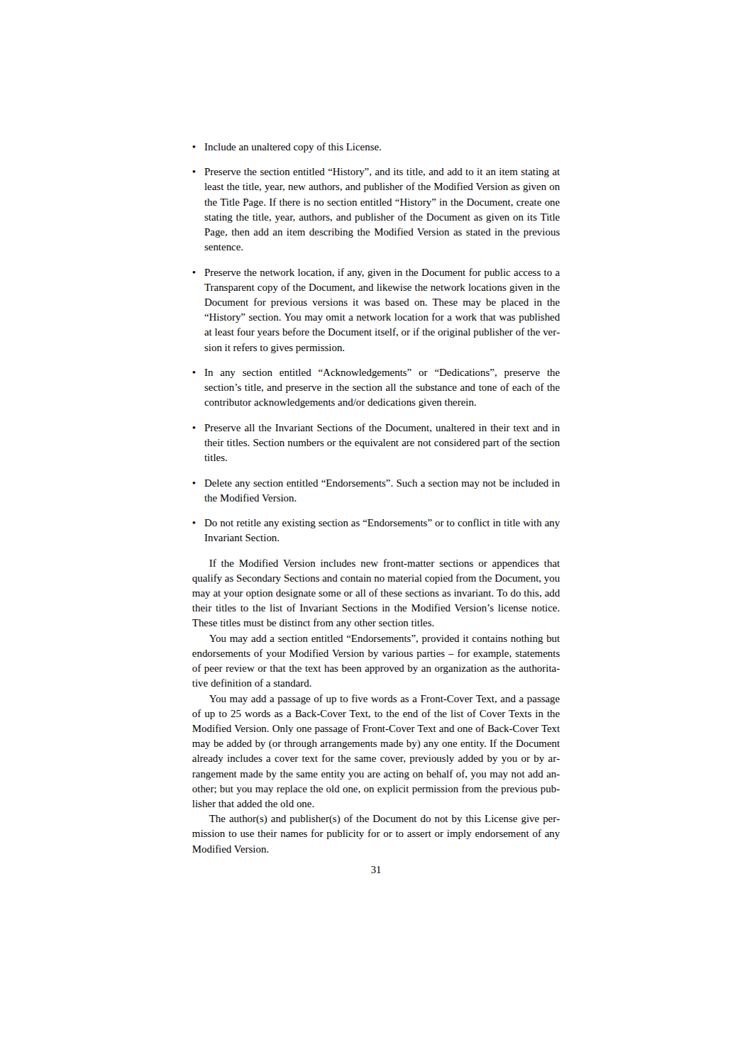Include an unaltered copy of this License.
Preserve the section entitled “History”, and its title, and add to it an item stating at least the title, year, new authors, and publisher of the Modified Version as given on the Title Page. If there is no section entitled “History” in the Document, create one stating the title, year, authors, and publisher of the Document as given on its Title Page, then add an item describing the Modified Version as stated in the previous sentence.
Preserve the network location, if any, given in the Document for public access to a Transparent copy of the Document, and likewise the network locations given in the Document for previous versions it was based on. These may be placed in the “History” section. You may omit a network location for a work that was published at least four years before the Document itself, or if the original publisher of the version it refers to gives permission.
In any section entitled “Acknowledgements” or “Dedications”, preserve the section’s title, and preserve in the section all the substance and tone of each of the contributor acknowledgements and/or dedications given therein.
Preserve all the Invariant Sections of the Document, unaltered in their text and in their titles. Section numbers or the equivalent are not considered part of the section titles.
Delete any section entitled “Endorsements”. Such a section may not be included in the Modified Version.
Do not retitle any existing section as “Endorsements” or to conflict in title with any Invariant Section.
If the Modified Version includes new front-matter sections or appendices that qualify as Secondary Sections and contain no material copied from the Document, you may at your option designate some or all of these sections as invariant. To do this, add their titles to the list of Invariant Sections in the Modified Version’s license notice. These titles must be distinct from any other section titles.
You may add a section entitled “Endorsements”, provided it contains nothing but endorsements of your Modified Version by various parties – for example, statements of peer review or that the text has been approved by an organization as the authoritative definition of a standard.
You may add a passage of up to five words as a Front-Cover Text, and a passage of up to 25 words as a Back-Cover Text, to the end of the list of Cover Texts in the Modified Version. Only one passage of Front-Cover Text and one of Back-Cover Text may be added by (or through arrangements made by) any one entity. If the Document already includes a cover text for the same cover, previously added by you or by arrangement made by the same entity you are acting on behalf of, you may not add another; but you may replace the old one, on explicit permission from the previous publisher that added the old one.
The author(s) and publisher(s) of the Document do not by this License give permission to use their names for publicity for or to assert or imply endorsement of any Modified Version.
31